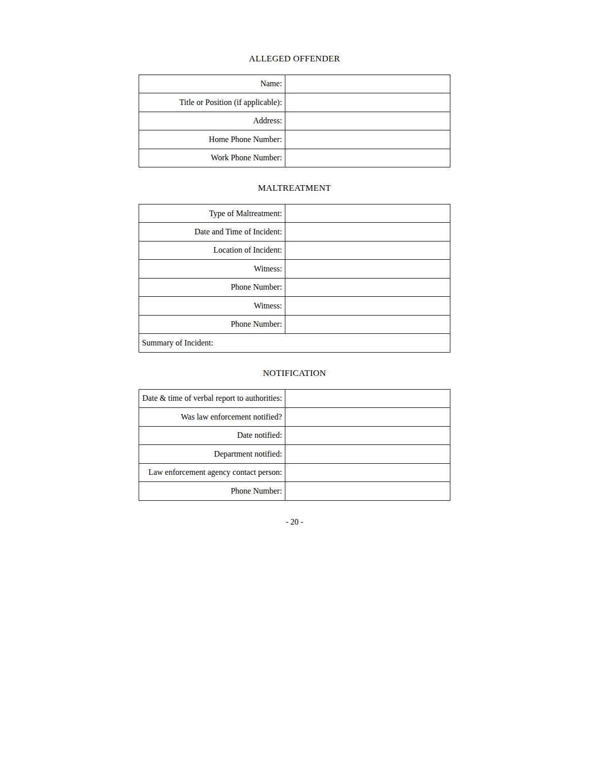ALLEGED OFFENDER
| Name: | |
| Title or Position (if applicable): | |
| Address: | |
| Home Phone Number: | |
| Work Phone Number: | |
MALTREATMENT
| Type of Maltreatment: | |
| Date and Time of Incident: | |
| Location of Incident: | |
| Witness: | |
| Phone Number: | |
| Witness: | |
| Phone Number: | |
| Summary of Incident: |
NOTIFICATION
| Date & time of verbal report to authorities: | |
| Was law enforcement notified? | |
| Date notified: | |
| Department notified: | |
| Law enforcement agency contact person: | |
| Phone Number: | |
- 20 -